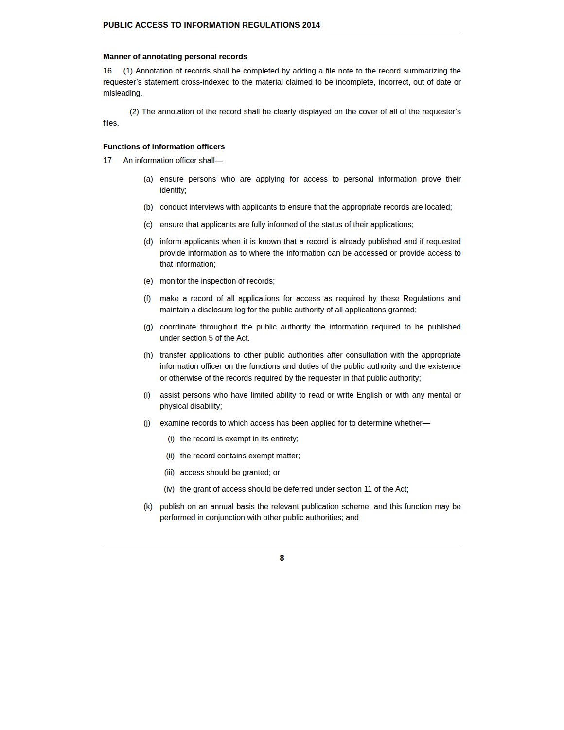PUBLIC ACCESS TO INFORMATION REGULATIONS 2014
Manner of annotating personal records
16(1) Annotation of records shall be completed by adding a file note to the record summarizing the requester’s statement cross-indexed to the material claimed to be incomplete, incorrect, out of date or misleading.
(2) The annotation of the record shall be clearly displayed on the cover of all of the requester’s files.
Functions of information officers
17 An information officer shall—
(a) ensure persons who are applying for access to personal information prove their identity;
(b) conduct interviews with applicants to ensure that the appropriate records are located;
(c) ensure that applicants are fully informed of the status of their applications;
(d) inform applicants when it is known that a record is already published and if requested provide information as to where the information can be accessed or provide access to that information;
(e) monitor the inspection of records;
(f) make a record of all applications for access as required by these Regulations and maintain a disclosure log for the public authority of all applications granted;
(g) coordinate throughout the public authority the information required to be published under section 5 of the Act.
(h) transfer applications to other public authorities after consultation with the appropriate information officer on the functions and duties of the public authority and the existence or otherwise of the records required by the requester in that public authority;
(i) assist persons who have limited ability to read or write English or with any mental or physical disability;
(j) examine records to which access has been applied for to determine whether—
(i) the record is exempt in its entirety;
(ii) the record contains exempt matter;
(iii) access should be granted; or
(iv) the grant of access should be deferred under section 11 of the Act;
(k) publish on an annual basis the relevant publication scheme, and this function may be performed in conjunction with other public authorities; and
8